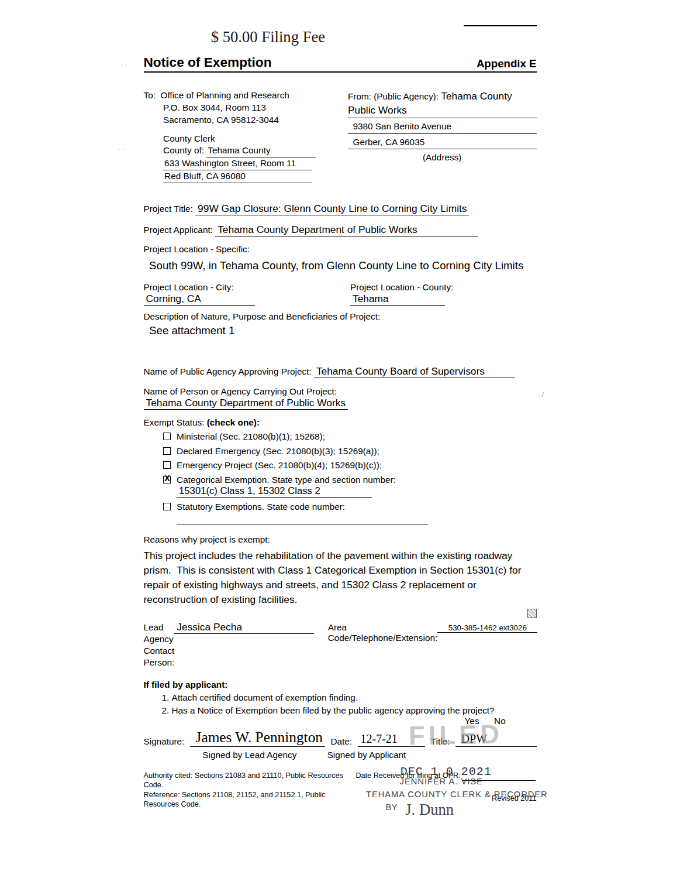. .
. .
$ 50.00 Filing Fee
Notice of Exemption
Appendix E
To: Office of Planning and Research
P.O. Box 3044, Room 113
Sacramento, CA 95812-3044
County Clerk
County of: Tehama County
633 Washington Street, Room 11
Red Bluff, CA 96080
From: (Public Agency): Tehama County Public Works
9380 San Benito Avenue
Gerber, CA 96035
(Address)
Project Title: 99W Gap Closure: Glenn County Line to Corning City Limits
Project Applicant: Tehama County Department of Public Works
Project Location - Specific:
South 99W, in Tehama County, from Glenn County Line to Corning City Limits
Project Location - City: Corning, CA
Project Location - County: Tehama
Description of Nature, Purpose and Beneficiaries of Project:
See attachment 1
Name of Public Agency Approving Project: Tehama County Board of Supervisors
Name of Person or Agency Carrying Out Project: Tehama County Department of Public Works
Exempt Status: (check one):
Ministerial (Sec. 21080(b)(1); 15268);
Declared Emergency (Sec. 21080(b)(3); 15269(a));
Emergency Project (Sec. 21080(b)(4); 15269(b)(c));
Categorical Exemption. State type and section number: 15301(c) Class 1, 15302 Class 2
Statutory Exemptions. State code number:
Reasons why project is exempt:
This project includes the rehabilitation of the pavement within the existing roadway prism. This is consistent with Class 1 Categorical Exemption in Section 15301(c) for repair of existing highways and streets, and 15302 Class 2 replacement or reconstruction of existing facilities.
Lead Agency
Contact Person:
Jessica Pecha
Area Code/Telephone/Extension:
530-385-1462 ext3026
If filed by applicant:
Attach certified document of exemption finding.
Has a Notice of Exemption been filed by the public agency approving the project? Yes No
/
Signature:
James W. Pennington
Date:
12-7-21
Title:
DPW
Signed by Lead Agency Signed by Applicant
Authority cited: Sections 21083 and 21110, Public Resources Code.
Reference: Sections 21108, 21152, and 21152.1, Public Resources Code.
Date Received for filing at OPR:
FILED
DEC 1 0 2021
JENNIFER A. VISE
TEHAMA COUNTY CLERK & RECORDER
BY J. Dunn
Revised 2011